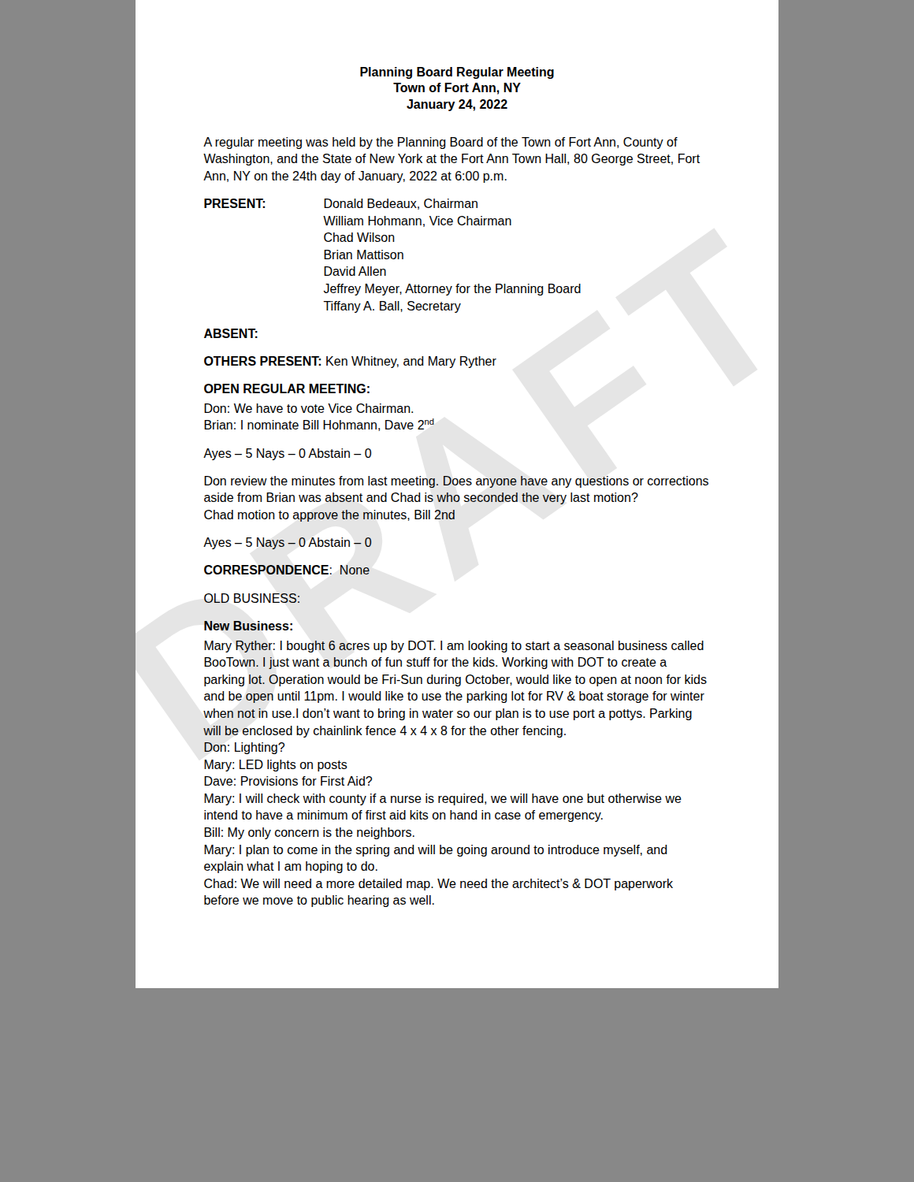DRAFT
Planning Board Regular Meeting
Town of Fort Ann, NY
January 24, 2022
A regular meeting was held by the Planning Board of the Town of Fort Ann, County of Washington, and the State of New York at the Fort Ann Town Hall, 80 George Street, Fort Ann, NY on the 24th day of January, 2022 at 6:00 p.m.
PRESENT:
Donald Bedeaux, Chairman
William Hohmann, Vice Chairman
Chad Wilson
Brian Mattison
David Allen
Jeffrey Meyer, Attorney for the Planning Board
Tiffany A. Ball, Secretary
ABSENT:
OTHERS PRESENT: Ken Whitney, and Mary Ryther
OPEN REGULAR MEETING:
Don: We have to vote Vice Chairman.
Brian: I nominate Bill Hohmann, Dave 2nd
Ayes – 5 Nays – 0 Abstain – 0
Don review the minutes from last meeting. Does anyone have any questions or corrections aside from Brian was absent and Chad is who seconded the very last motion?
Chad motion to approve the minutes, Bill 2nd
Ayes – 5 Nays – 0 Abstain – 0
CORRESPONDENCE: None
OLD BUSINESS:
New Business:
Mary Ryther: I bought 6 acres up by DOT. I am looking to start a seasonal business called BooTown. I just want a bunch of fun stuff for the kids. Working with DOT to create a parking lot. Operation would be Fri-Sun during October, would like to open at noon for kids and be open until 11pm. I would like to use the parking lot for RV & boat storage for winter when not in use.I don’t want to bring in water so our plan is to use port a pottys. Parking will be enclosed by chainlink fence 4 x 4 x 8 for the other fencing.
Don: Lighting?
Mary: LED lights on posts
Dave: Provisions for First Aid?
Mary: I will check with county if a nurse is required, we will have one but otherwise we intend to have a minimum of first aid kits on hand in case of emergency.
Bill: My only concern is the neighbors.
Mary: I plan to come in the spring and will be going around to introduce myself, and explain what I am hoping to do.
Chad: We will need a more detailed map. We need the architect’s & DOT paperwork before we move to public hearing as well.